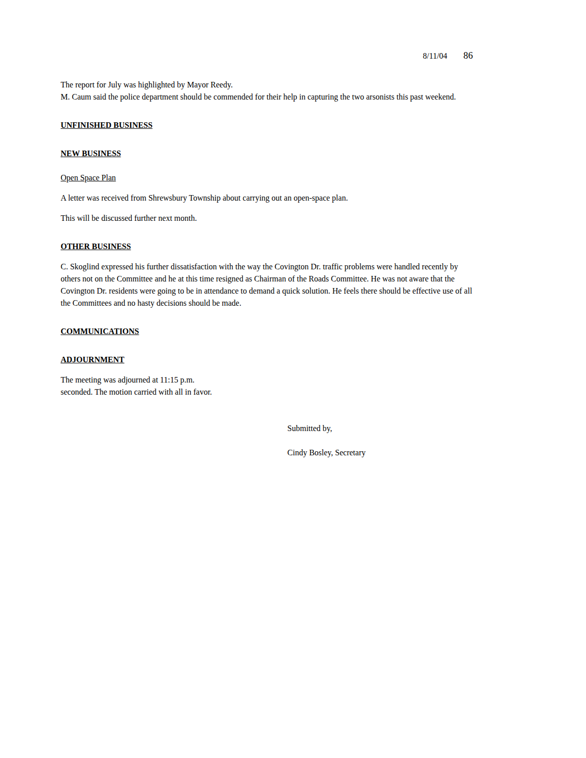8/11/0486
The report for July was highlighted by Mayor Reedy.
M. Caum said the police department should be commended for their help in capturing the two arsonists this past weekend.
UNFINISHED BUSINESS
NEW BUSINESS
Open Space Plan
A letter was received from Shrewsbury Township about carrying out an open-space plan.
This will be discussed further next month.
OTHER BUSINESS
C. Skoglind expressed his further dissatisfaction with the way the Covington Dr. traffic problems were handled recently by others not on the Committee and he at this time resigned as Chairman of the Roads Committee. He was not aware that the Covington Dr. residents were going to be in attendance to demand a quick solution. He feels there should be effective use of all the Committees and no hasty decisions should be made.
COMMUNICATIONS
ADJOURNMENT
The meeting was adjourned at 11:15 p.m.
seconded. The motion carried with all in favor.
Submitted by,
Cindy Bosley, Secretary